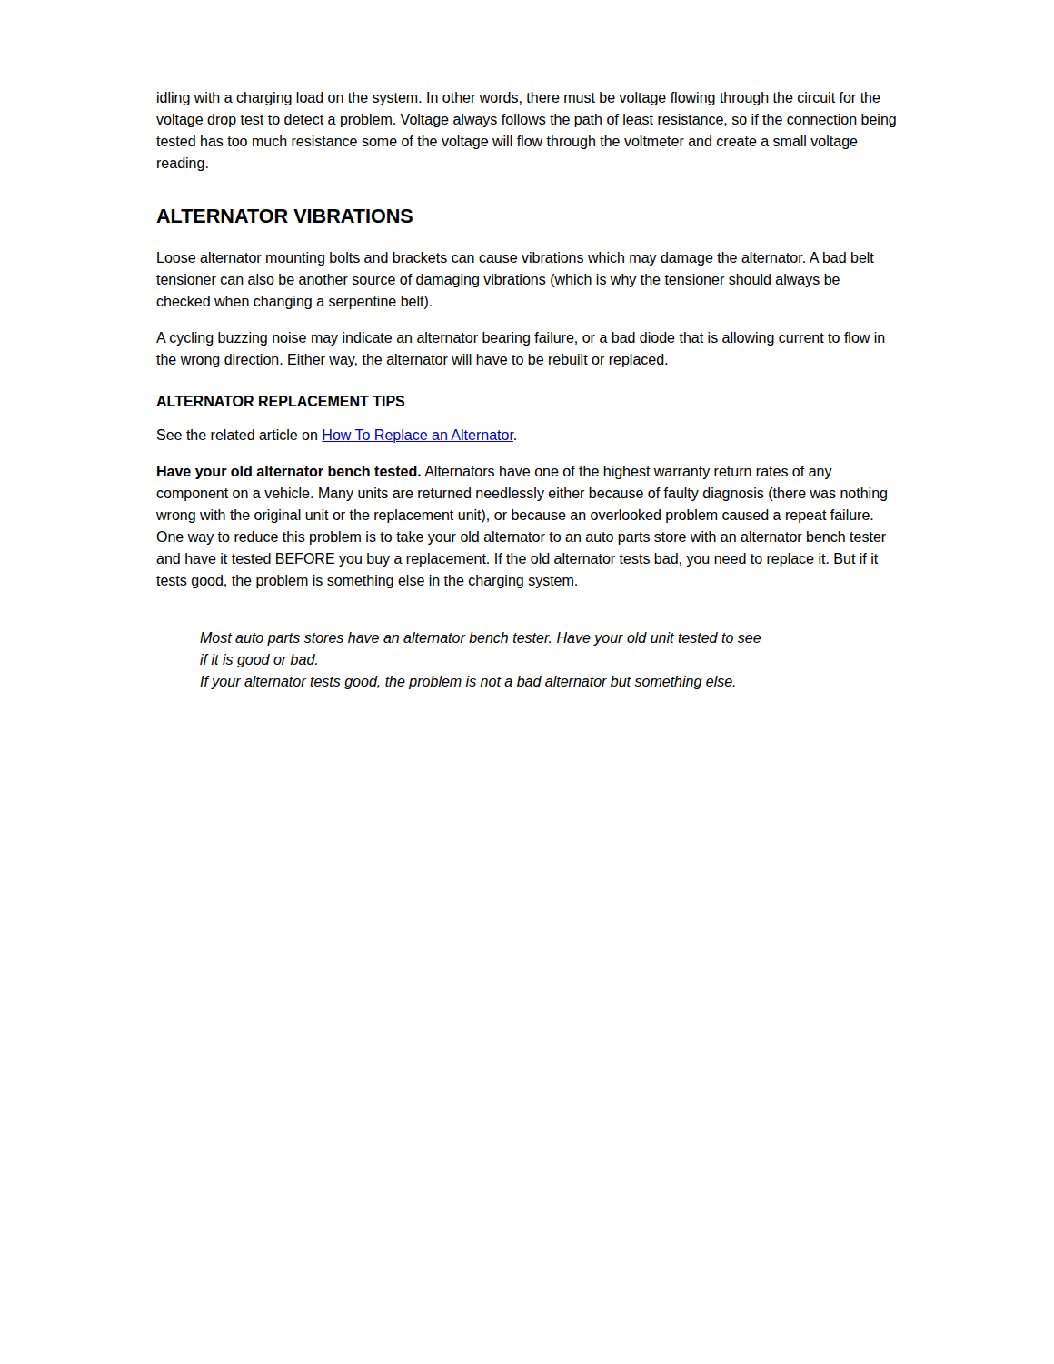idling with a charging load on the system. In other words, there must be voltage flowing through the circuit for the voltage drop test to detect a problem. Voltage always follows the path of least resistance, so if the connection being tested has too much resistance some of the voltage will flow through the voltmeter and create a small voltage reading.
ALTERNATOR VIBRATIONS
Loose alternator mounting bolts and brackets can cause vibrations which may damage the alternator. A bad belt tensioner can also be another source of damaging vibrations (which is why the tensioner should always be checked when changing a serpentine belt).
A cycling buzzing noise may indicate an alternator bearing failure, or a bad diode that is allowing current to flow in the wrong direction. Either way, the alternator will have to be rebuilt or replaced.
ALTERNATOR REPLACEMENT TIPS
See the related article on How To Replace an Alternator.
Have your old alternator bench tested. Alternators have one of the highest warranty return rates of any component on a vehicle. Many units are returned needlessly either because of faulty diagnosis (there was nothing wrong with the original unit or the replacement unit), or because an overlooked problem caused a repeat failure. One way to reduce this problem is to take your old alternator to an auto parts store with an alternator bench tester and have it tested BEFORE you buy a replacement. If the old alternator tests bad, you need to replace it. But if it tests good, the problem is something else in the charging system.
Most auto parts stores have an alternator bench tester. Have your old unit tested to see if it is good or bad. If your alternator tests good, the problem is not a bad alternator but something else.